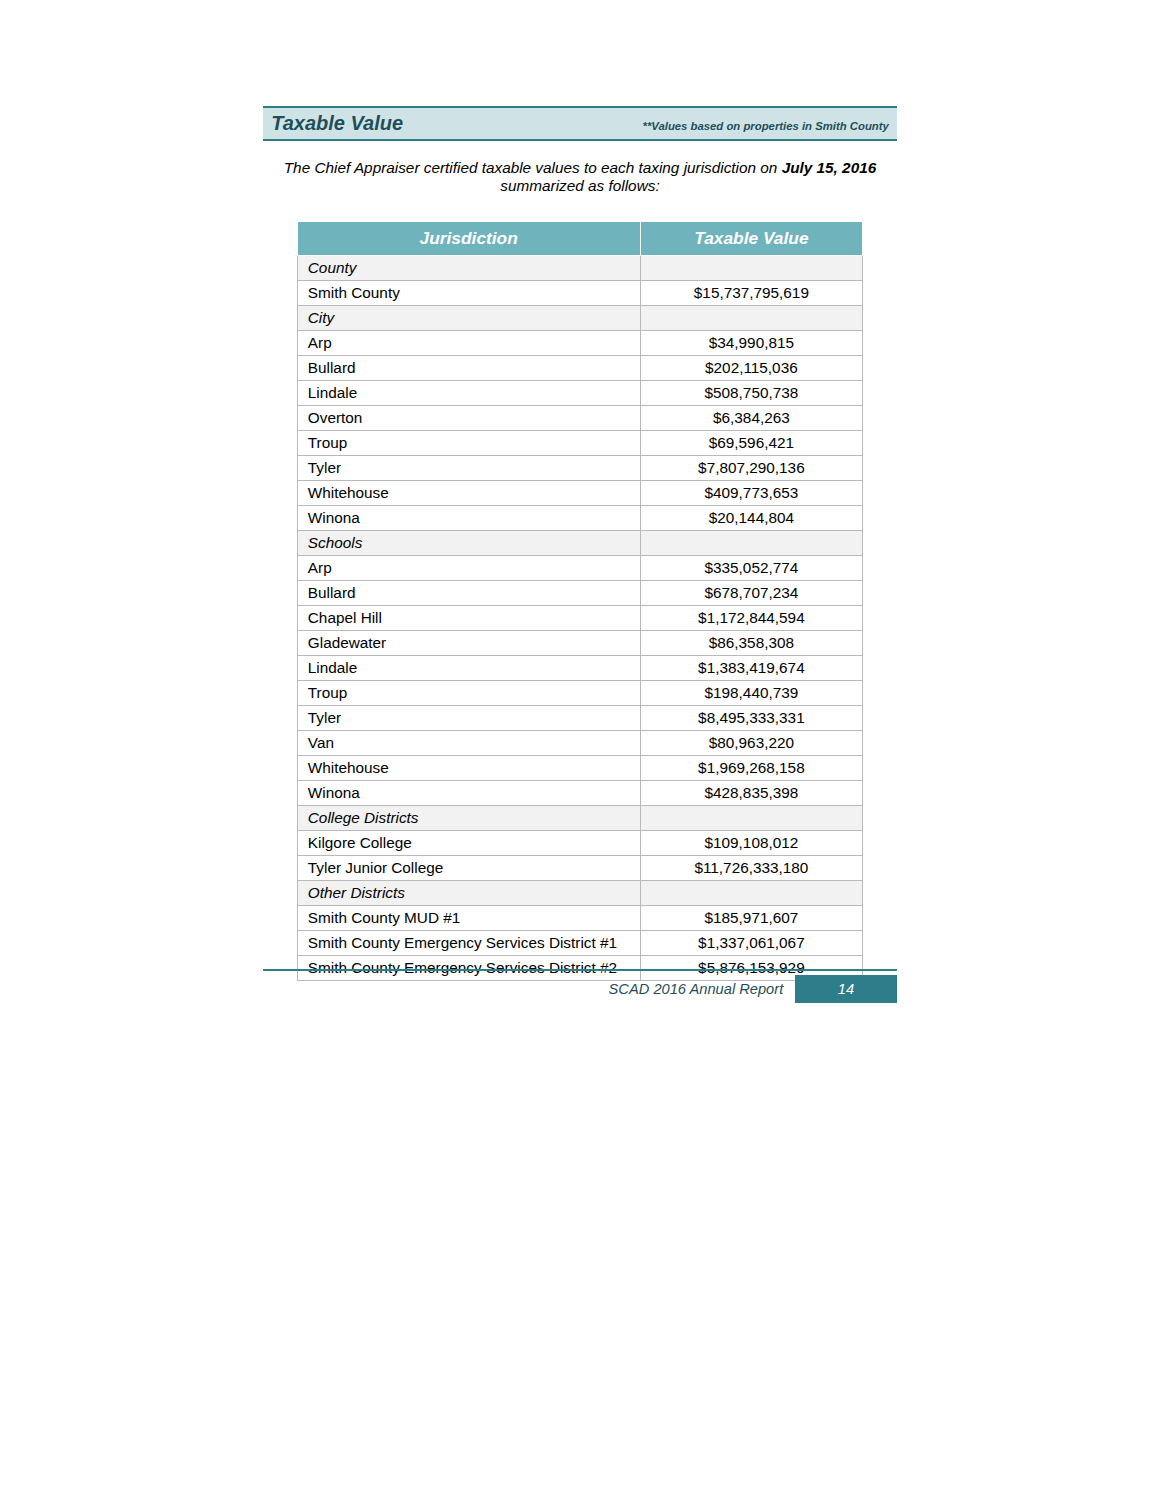Taxable Value **Values based on properties in Smith County
The Chief Appraiser certified taxable values to each taxing jurisdiction on July 15, 2016 summarized as follows:
| Jurisdiction | Taxable Value |
| --- | --- |
| County | |
| Smith County | $15,737,795,619 |
| City | |
| Arp | $34,990,815 |
| Bullard | $202,115,036 |
| Lindale | $508,750,738 |
| Overton | $6,384,263 |
| Troup | $69,596,421 |
| Tyler | $7,807,290,136 |
| Whitehouse | $409,773,653 |
| Winona | $20,144,804 |
| Schools | |
| Arp | $335,052,774 |
| Bullard | $678,707,234 |
| Chapel Hill | $1,172,844,594 |
| Gladewater | $86,358,308 |
| Lindale | $1,383,419,674 |
| Troup | $198,440,739 |
| Tyler | $8,495,333,331 |
| Van | $80,963,220 |
| Whitehouse | $1,969,268,158 |
| Winona | $428,835,398 |
| College Districts | |
| Kilgore College | $109,108,012 |
| Tyler Junior College | $11,726,333,180 |
| Other Districts | |
| Smith County MUD #1 | $185,971,607 |
| Smith County Emergency Services District #1 | $1,337,061,067 |
| Smith County Emergency Services District #2 | $5,876,153,929 |
SCAD 2016 Annual Report
14